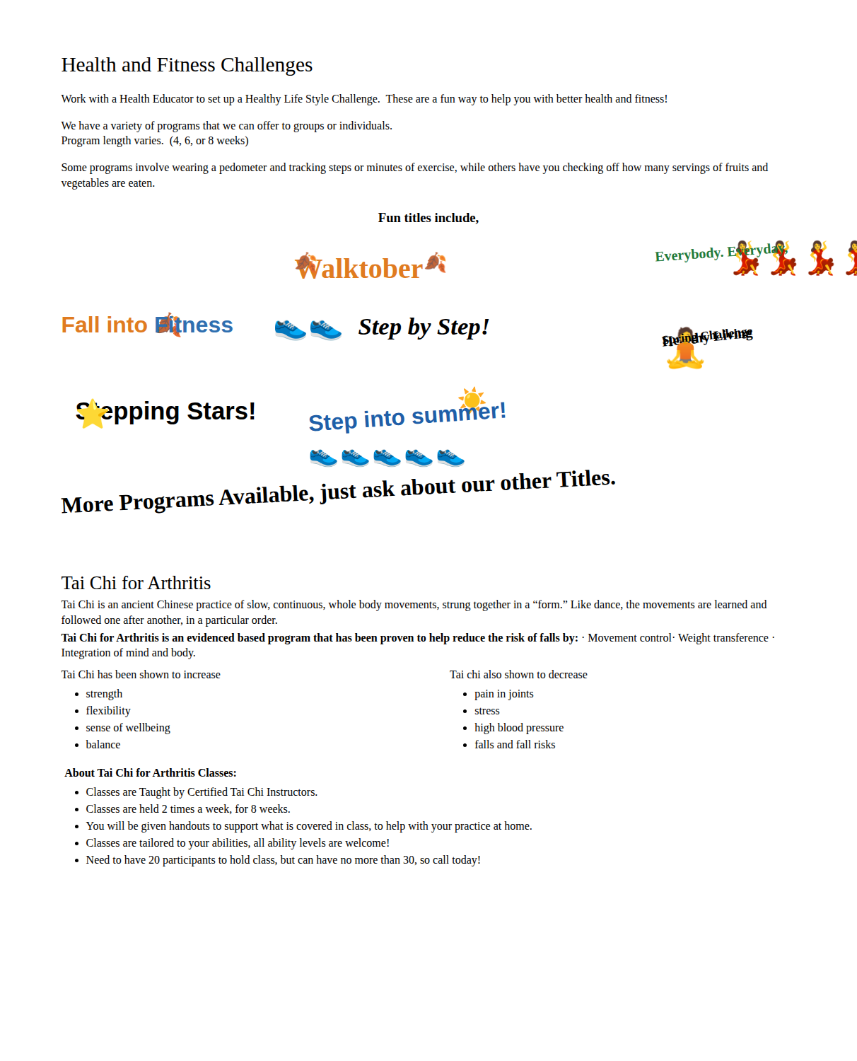Health and Fitness Challenges
Work with a Health Educator to set up a Healthy Life Style Challenge. These are a fun way to help you with better health and fitness!
We have a variety of programs that we can offer to groups or individuals.
Program length varies. (4, 6, or 8 weeks)
Some programs involve wearing a pedometer and tracking steps or minutes of exercise, while others have you checking off how many servings of fruits and vegetables are eaten.
Fun titles include,
🍂Walktober🍂 💃💃💃💃 Everybody. Everyday, Fall into Fitness 🍂 👟👟 Step by Step! Healthy Living 🧘 Spring Challenge ⭐ Stepping Stars! ☀️ Step into summer! 👟👟👟👟👟 More Programs Available, just ask about our other Titles.
Tai Chi for Arthritis
Tai Chi is an ancient Chinese practice of slow, continuous, whole body movements, strung together in a “form.” Like dance, the movements are learned and followed one after another, in a particular order.
Tai Chi for Arthritis is an evidenced based program that has been proven to help reduce the risk of falls by: · Movement control· Weight transference · Integration of mind and body.
Tai Chi has been shown to increase
strength
flexibility
sense of wellbeing
balance
Tai chi also shown to decrease
pain in joints
stress
high blood pressure
falls and fall risks
About Tai Chi for Arthritis Classes:
Classes are Taught by Certified Tai Chi Instructors.
Classes are held 2 times a week, for 8 weeks.
You will be given handouts to support what is covered in class, to help with your practice at home.
Classes are tailored to your abilities, all ability levels are welcome!
Need to have 20 participants to hold class, but can have no more than 30, so call today!